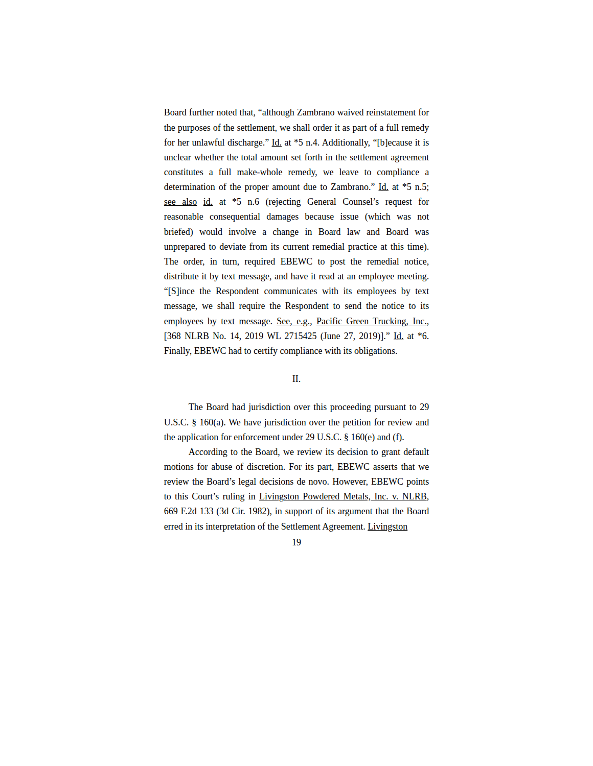Board further noted that, “although Zambrano waived reinstatement for the purposes of the settlement, we shall order it as part of a full remedy for her unlawful discharge.” Id. at *5 n.4. Additionally, “[b]ecause it is unclear whether the total amount set forth in the settlement agreement constitutes a full make-whole remedy, we leave to compliance a determination of the proper amount due to Zambrano.” Id. at *5 n.5; see also id. at *5 n.6 (rejecting General Counsel’s request for reasonable consequential damages because issue (which was not briefed) would involve a change in Board law and Board was unprepared to deviate from its current remedial practice at this time). The order, in turn, required EBEWC to post the remedial notice, distribute it by text message, and have it read at an employee meeting. “[S]ince the Respondent communicates with its employees by text message, we shall require the Respondent to send the notice to its employees by text message. See, e.g., Pacific Green Trucking, Inc., [368 NLRB No. 14, 2019 WL 2715425 (June 27, 2019)].” Id. at *6. Finally, EBEWC had to certify compliance with its obligations.
II.
The Board had jurisdiction over this proceeding pursuant to 29 U.S.C. § 160(a). We have jurisdiction over the petition for review and the application for enforcement under 29 U.S.C. § 160(e) and (f).
According to the Board, we review its decision to grant default motions for abuse of discretion. For its part, EBEWC asserts that we review the Board’s legal decisions de novo. However, EBEWC points to this Court’s ruling in Livingston Powdered Metals, Inc. v. NLRB, 669 F.2d 133 (3d Cir. 1982), in support of its argument that the Board erred in its interpretation of the Settlement Agreement. Livingston
19